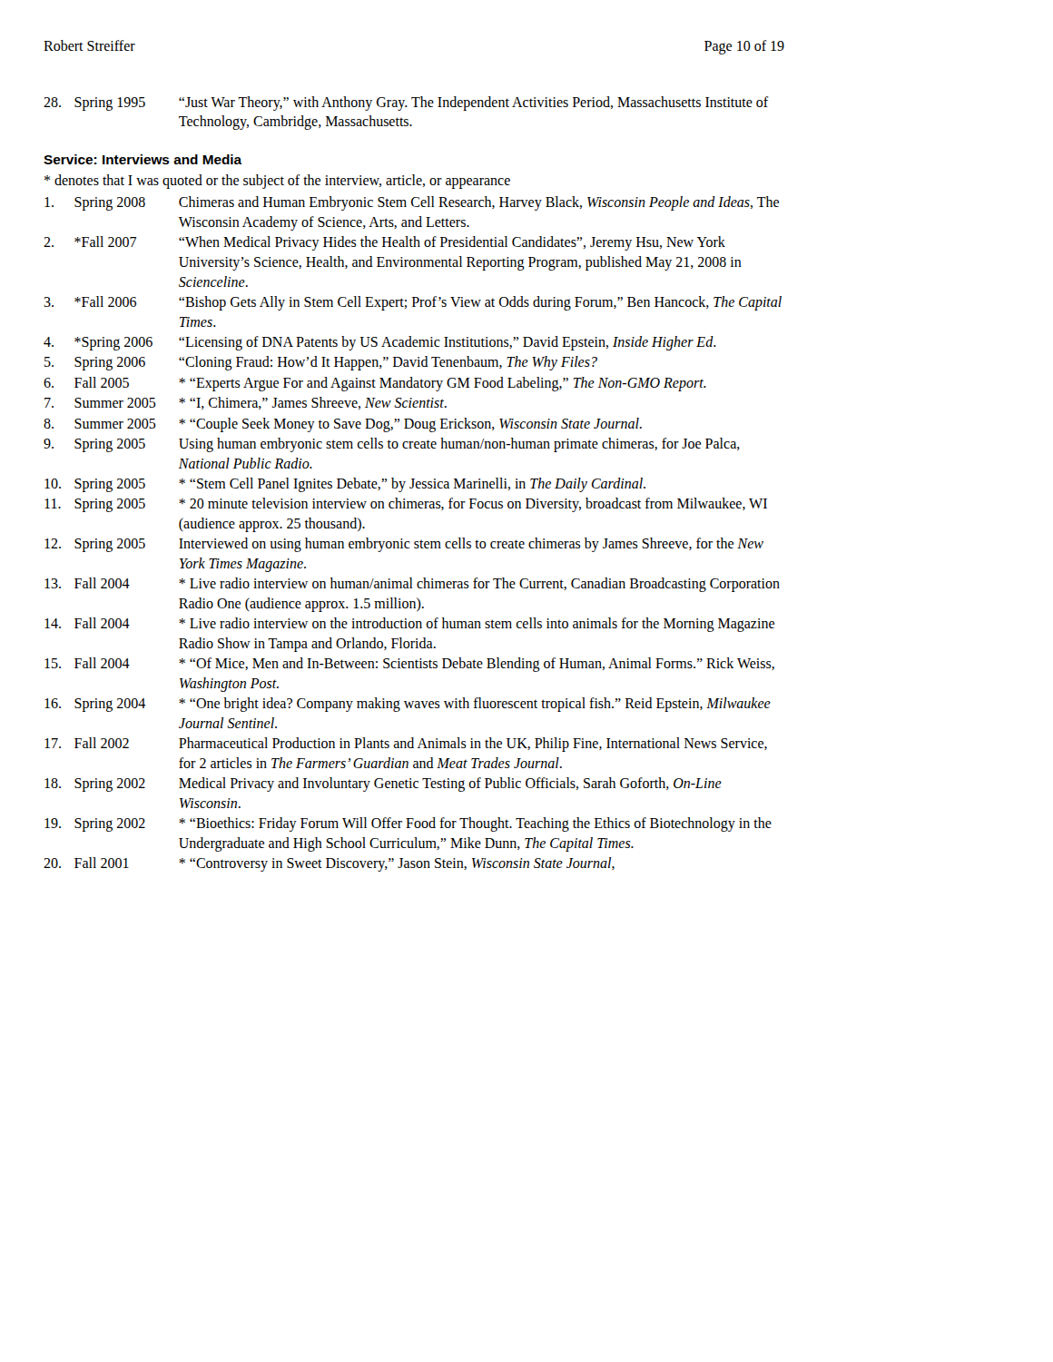Robert Streiffer Page 10 of 19
28. Spring 1995 “Just War Theory,” with Anthony Gray. The Independent Activities Period, Massachusetts Institute of Technology, Cambridge, Massachusetts.
Service: Interviews and Media
* denotes that I was quoted or the subject of the interview, article, or appearance
1. Spring 2008 Chimeras and Human Embryonic Stem Cell Research, Harvey Black, Wisconsin People and Ideas, The Wisconsin Academy of Science, Arts, and Letters.
2. *Fall 2007 “When Medical Privacy Hides the Health of Presidential Candidates”, Jeremy Hsu, New York University’s Science, Health, and Environmental Reporting Program, published May 21, 2008 in Scienceline.
3. *Fall 2006 “Bishop Gets Ally in Stem Cell Expert; Prof’s View at Odds during Forum,” Ben Hancock, The Capital Times.
4. *Spring 2006 “Licensing of DNA Patents by US Academic Institutions,” David Epstein, Inside Higher Ed.
5. Spring 2006 “Cloning Fraud: How’d It Happen,” David Tenenbaum, The Why Files?
6. Fall 2005 * “Experts Argue For and Against Mandatory GM Food Labeling,” The Non-GMO Report.
7. Summer 2005 * “I, Chimera,” James Shreeve, New Scientist.
8. Summer 2005 * “Couple Seek Money to Save Dog,” Doug Erickson, Wisconsin State Journal.
9. Spring 2005 Using human embryonic stem cells to create human/non-human primate chimeras, for Joe Palca, National Public Radio.
10. Spring 2005 * “Stem Cell Panel Ignites Debate,” by Jessica Marinelli, in The Daily Cardinal.
11. Spring 2005 * 20 minute television interview on chimeras, for Focus on Diversity, broadcast from Milwaukee, WI (audience approx. 25 thousand).
12. Spring 2005 Interviewed on using human embryonic stem cells to create chimeras by James Shreeve, for the New York Times Magazine.
13. Fall 2004 * Live radio interview on human/animal chimeras for The Current, Canadian Broadcasting Corporation Radio One (audience approx. 1.5 million).
14. Fall 2004 * Live radio interview on the introduction of human stem cells into animals for the Morning Magazine Radio Show in Tampa and Orlando, Florida.
15. Fall 2004 * “Of Mice, Men and In-Between: Scientists Debate Blending of Human, Animal Forms.” Rick Weiss, Washington Post.
16. Spring 2004 * “One bright idea? Company making waves with fluorescent tropical fish.” Reid Epstein, Milwaukee Journal Sentinel.
17. Fall 2002 Pharmaceutical Production in Plants and Animals in the UK, Philip Fine, International News Service, for 2 articles in The Farmers’ Guardian and Meat Trades Journal.
18. Spring 2002 Medical Privacy and Involuntary Genetic Testing of Public Officials, Sarah Goforth, On-Line Wisconsin.
19. Spring 2002 * “Bioethics: Friday Forum Will Offer Food for Thought. Teaching the Ethics of Biotechnology in the Undergraduate and High School Curriculum,” Mike Dunn, The Capital Times.
20. Fall 2001 * “Controversy in Sweet Discovery,” Jason Stein, Wisconsin State Journal,